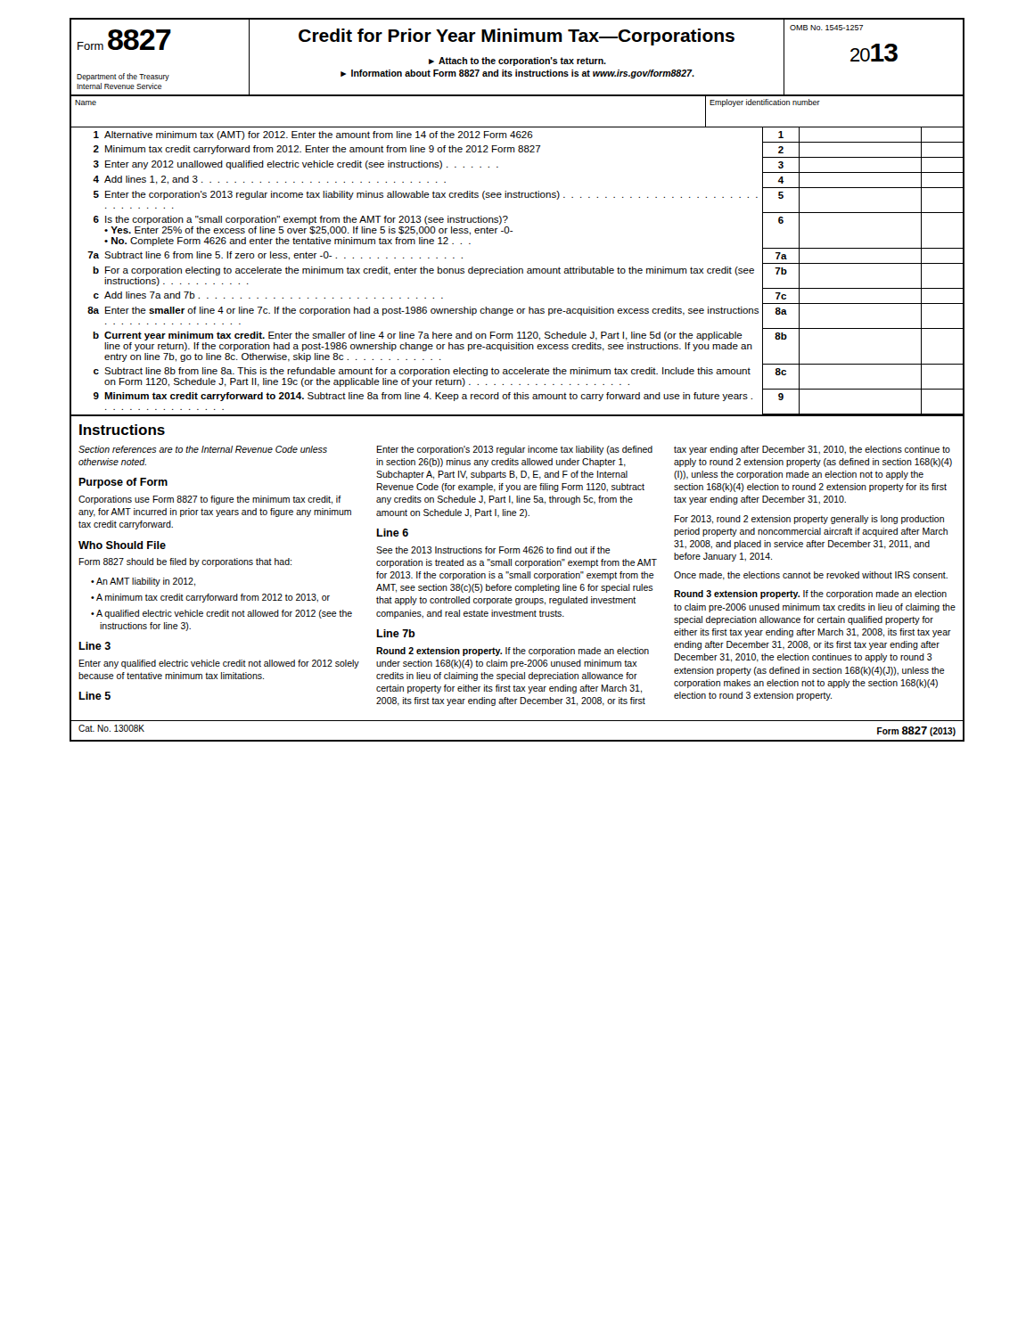Form 8827
Department of the Treasury
Internal Revenue Service
Credit for Prior Year Minimum Tax—Corporations
► Attach to the corporation's tax return.
► Information about Form 8827 and its instructions is at www.irs.gov/form8827.
OMB No. 1545-1257
2013
Name
Employer identification number
| 1 | Alternative minimum tax (AMT) for 2012. Enter the amount from line 14 of the 2012 Form 4626 | 1 | | |
| 2 | Minimum tax credit carryforward from 2012. Enter the amount from line 9 of the 2012 Form 8827 | 2 | | |
| 3 | Enter any 2012 unallowed qualified electric vehicle credit (see instructions) . . . . . . . | 3 | | |
| 4 | Add lines 1, 2, and 3 . . . . . . . . . . . . . . . . . . . . . . . . . . . . . . | 4 | | |
| 5 | Enter the corporation's 2013 regular income tax liability minus allowable tax credits (see instructions) . . . . . . . . . . . . . . . . . . . . . . . . . . . . . . . . . | 5 | | |
| 6 | Is the corporation a "small corporation" exempt from the AMT for 2013 (see instructions)? • Yes. Enter 25% of the excess of line 5 over $25,000. If line 5 is $25,000 or less, enter -0- • No. Complete Form 4626 and enter the tentative minimum tax from line 12 . . . | 6 | | |
| 7a | Subtract line 6 from line 5. If zero or less, enter -0- . . . . . . . . . . . . . . . . | 7a | | |
| b | For a corporation electing to accelerate the minimum tax credit, enter the bonus depreciation amount attributable to the minimum tax credit (see instructions) . . . . . . . . . . . | 7b | | |
| c | Add lines 7a and 7b . . . . . . . . . . . . . . . . . . . . . . . . . . . . . . | 7c | | |
| 8a | Enter the smaller of line 4 or line 7c. If the corporation had a post-1986 ownership change or has pre-acquisition excess credits, see instructions . . . . . . . . . . . . . . . . . | 8a | | |
| b | Current year minimum tax credit. Enter the smaller of line 4 or line 7a here and on Form 1120, Schedule J, Part I, line 5d (or the applicable line of your return). If the corporation had a post-1986 ownership change or has pre-acquisition excess credits, see instructions. If you made an entry on line 7b, go to line 8c. Otherwise, skip line 8c . . . . . . . . . . . . | 8b | | |
| c | Subtract line 8b from line 8a. This is the refundable amount for a corporation electing to accelerate the minimum tax credit. Include this amount on Form 1120, Schedule J, Part II, line 19c (or the applicable line of your return) . . . . . . . . . . . . . . . . . . . . | 8c | | |
| 9 | Minimum tax credit carryforward to 2014. Subtract line 8a from line 4. Keep a record of this amount to carry forward and use in future years . . . . . . . . . . . . . . . . | 9 | | |
Instructions
Section references are to the Internal Revenue Code unless otherwise noted.
Purpose of Form
Corporations use Form 8827 to figure the minimum tax credit, if any, for AMT incurred in prior tax years and to figure any minimum tax credit carryforward.
Who Should File
Form 8827 should be filed by corporations that had:
• An AMT liability in 2012,
• A minimum tax credit carryforward from 2012 to 2013, or
• A qualified electric vehicle credit not allowed for 2012 (see the instructions for line 3).
Line 3
Enter any qualified electric vehicle credit not allowed for 2012 solely because of tentative minimum tax limitations.
Line 5
Enter the corporation's 2013 regular income tax liability (as defined in section 26(b)) minus any credits allowed under Chapter 1, Subchapter A, Part IV, subparts B, D, E, and F of the Internal Revenue Code (for example, if you are filing Form 1120, subtract any credits on Schedule J, Part I, line 5a, through 5c, from the amount on Schedule J, Part I, line 2).
Line 6
See the 2013 Instructions for Form 4626 to find out if the corporation is treated as a "small corporation" exempt from the AMT for 2013. If the corporation is a "small corporation" exempt from the AMT, see section 38(c)(5) before completing line 6 for special rules that apply to controlled corporate groups, regulated investment companies, and real estate investment trusts.
Line 7b
Round 2 extension property. If the corporation made an election under section 168(k)(4) to claim pre-2006 unused minimum tax credits in lieu of claiming the special depreciation allowance for certain property for either its first tax year ending after March 31, 2008, its first tax year ending after December 31, 2008, or its first tax year ending after December 31, 2010, the elections continue to apply to round 2 extension property (as defined in section 168(k)(4)(I)), unless the corporation made an election not to apply the section 168(k)(4) election to round 2 extension property for its first tax year ending after December 31, 2010.
For 2013, round 2 extension property generally is long production period property and noncommercial aircraft if acquired after March 31, 2008, and placed in service after December 31, 2011, and before January 1, 2014.
Once made, the elections cannot be revoked without IRS consent.
Round 3 extension property. If the corporation made an election to claim pre-2006 unused minimum tax credits in lieu of claiming the special depreciation allowance for certain qualified property for either its first tax year ending after March 31, 2008, its first tax year ending after December 31, 2008, or its first tax year ending after December 31, 2010, the election continues to apply to round 3 extension property (as defined in section 168(k)(4)(J)), unless the corporation makes an election not to apply the section 168(k)(4) election to round 3 extension property.
Cat. No. 13008K
Form 8827 (2013)